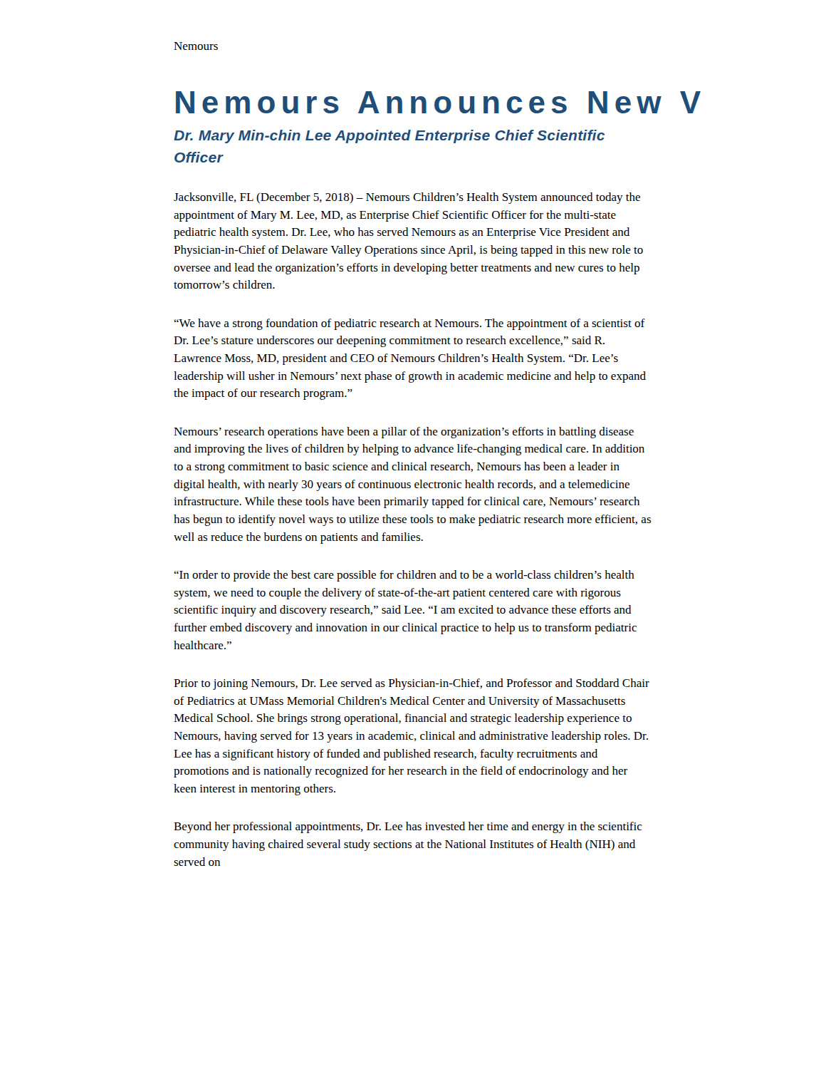Nemours
Nemours Announces New Vision to Advance Pediatric Research
Dr. Mary Min-chin Lee Appointed Enterprise Chief Scientific Officer
Jacksonville, FL (December 5, 2018) – Nemours Children’s Health System announced today the appointment of Mary M. Lee, MD, as Enterprise Chief Scientific Officer for the multi-state pediatric health system. Dr. Lee, who has served Nemours as an Enterprise Vice President and Physician-in-Chief of Delaware Valley Operations since April, is being tapped in this new role to oversee and lead the organization’s efforts in developing better treatments and new cures to help tomorrow’s children.
“We have a strong foundation of pediatric research at Nemours. The appointment of a scientist of Dr. Lee’s stature underscores our deepening commitment to research excellence,” said R. Lawrence Moss, MD, president and CEO of Nemours Children’s Health System. “Dr. Lee’s leadership will usher in Nemours’ next phase of growth in academic medicine and help to expand the impact of our research program.”
Nemours’ research operations have been a pillar of the organization’s efforts in battling disease and improving the lives of children by helping to advance life-changing medical care. In addition to a strong commitment to basic science and clinical research, Nemours has been a leader in digital health, with nearly 30 years of continuous electronic health records, and a telemedicine infrastructure. While these tools have been primarily tapped for clinical care, Nemours’ research has begun to identify novel ways to utilize these tools to make pediatric research more efficient, as well as reduce the burdens on patients and families.
“In order to provide the best care possible for children and to be a world-class children’s health system, we need to couple the delivery of state-of-the-art patient centered care with rigorous scientific inquiry and discovery research,” said Lee. “I am excited to advance these efforts and further embed discovery and innovation in our clinical practice to help us to transform pediatric healthcare.”
Prior to joining Nemours, Dr. Lee served as Physician-in-Chief, and Professor and Stoddard Chair of Pediatrics at UMass Memorial Children's Medical Center and University of Massachusetts Medical School. She brings strong operational, financial and strategic leadership experience to Nemours, having served for 13 years in academic, clinical and administrative leadership roles. Dr. Lee has a significant history of funded and published research, faculty recruitments and promotions and is nationally recognized for her research in the field of endocrinology and her keen interest in mentoring others.
Beyond her professional appointments, Dr. Lee has invested her time and energy in the scientific community having chaired several study sections at the National Institutes of Health (NIH) and served on